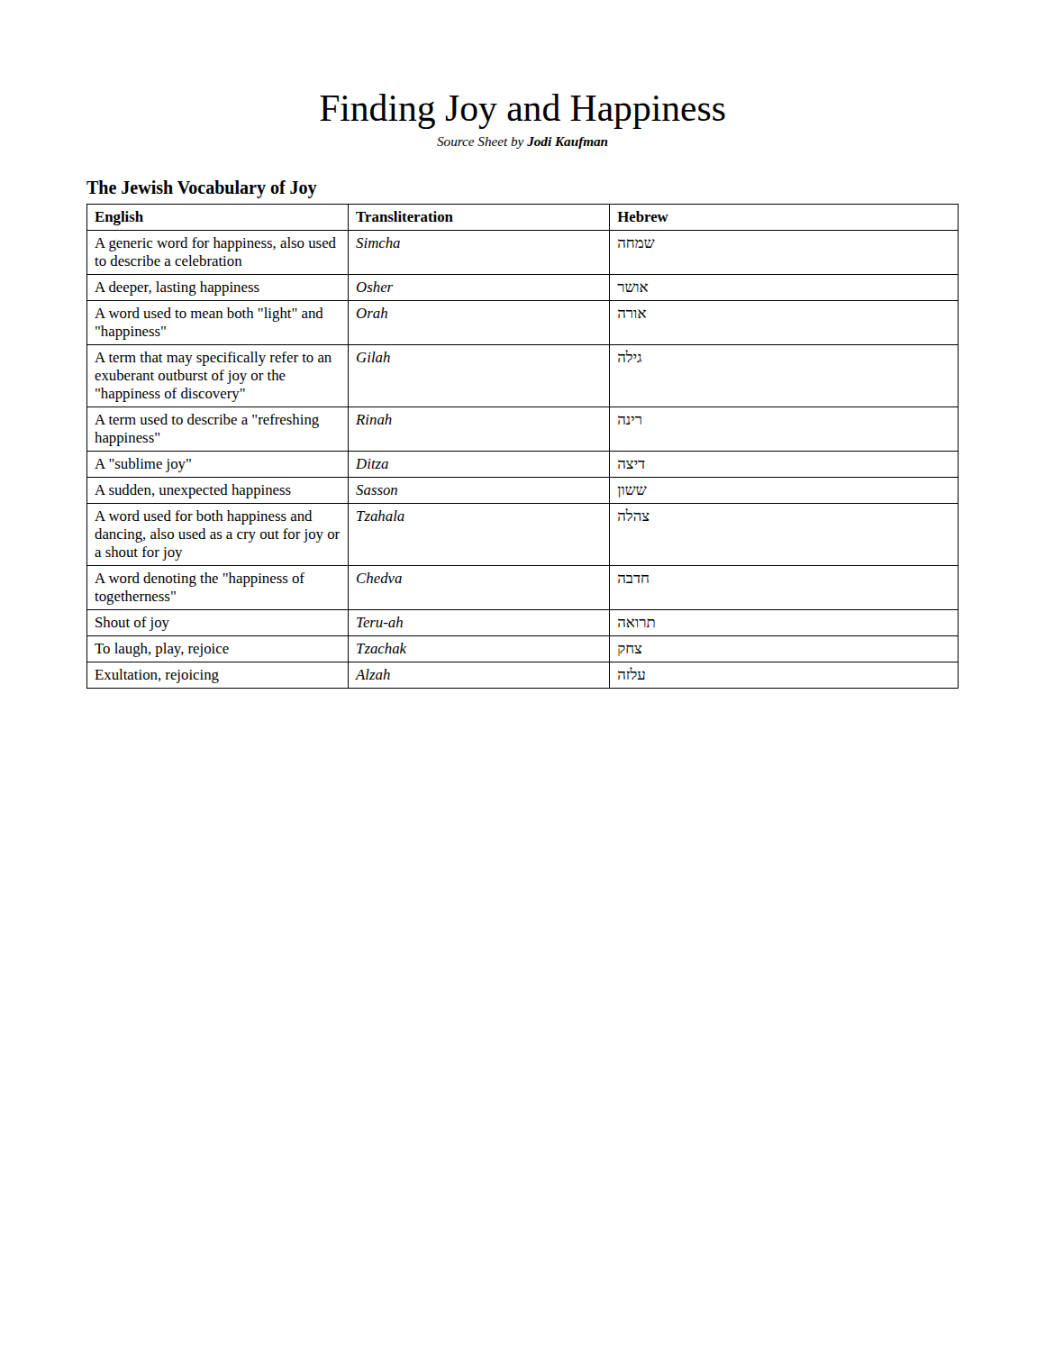Finding Joy and Happiness
Source Sheet by Jodi Kaufman
The Jewish Vocabulary of Joy
| English | Transliteration | Hebrew |
| --- | --- | --- |
| A generic word for happiness, also used to describe a celebration | Simcha | שמחה |
| A deeper, lasting happiness | Osher | אושר |
| A word used to mean both "light" and "happiness" | Orah | אורה |
| A term that may specifically refer to an exuberant outburst of joy or the "happiness of discovery" | Gilah | גילה |
| A term used to describe a "refreshing happiness" | Rinah | רינה |
| A "sublime joy" | Ditza | דיצה |
| A sudden, unexpected happiness | Sasson | ששון |
| A word used for both happiness and dancing, also used as a cry out for joy or a shout for joy | Tzahala | צהלה |
| A word denoting the "happiness of togetherness" | Chedva | חדבה |
| Shout of joy | Teru-ah | תרואה |
| To laugh, play, rejoice | Tzachak | צחק |
| Exultation, rejoicing | Alzah | עלזה |